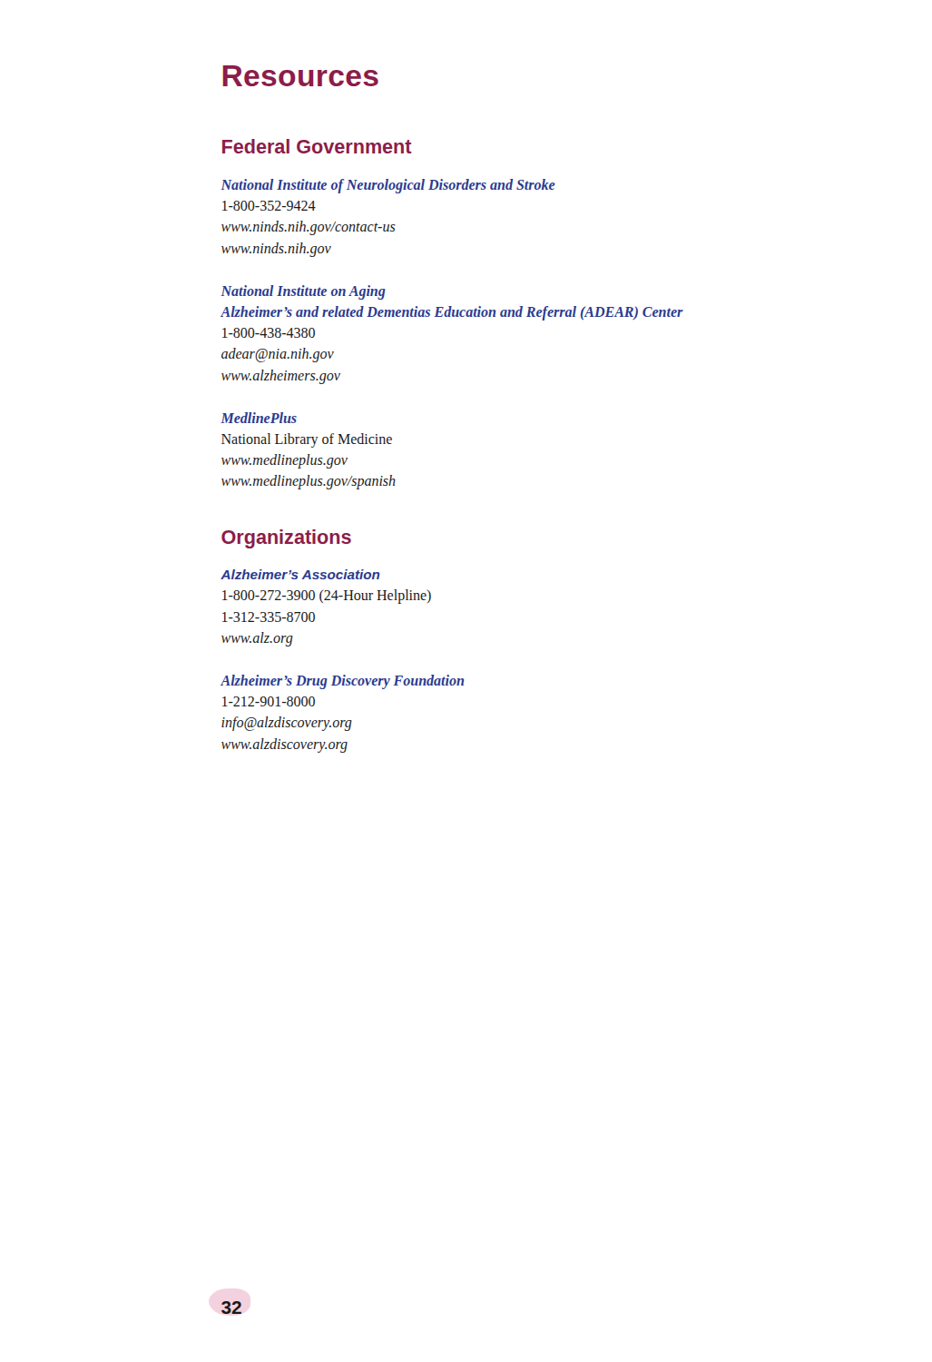Resources
Federal Government
National Institute of Neurological Disorders and Stroke 1-800-352-9424 www.ninds.nih.gov/contact-us www.ninds.nih.gov
National Institute on Aging Alzheimer’s and related Dementias Education and Referral (ADEAR) Center 1-800-438-4380 adear@nia.nih.gov www.alzheimers.gov
MedlinePlus National Library of Medicine www.medlineplus.gov www.medlineplus.gov/spanish
Organizations
Alzheimer’s Association 1-800-272-3900 (24-Hour Helpline) 1-312-335-8700 www.alz.org
Alzheimer’s Drug Discovery Foundation 1-212-901-8000 info@alzdiscovery.org www.alzdiscovery.org
32